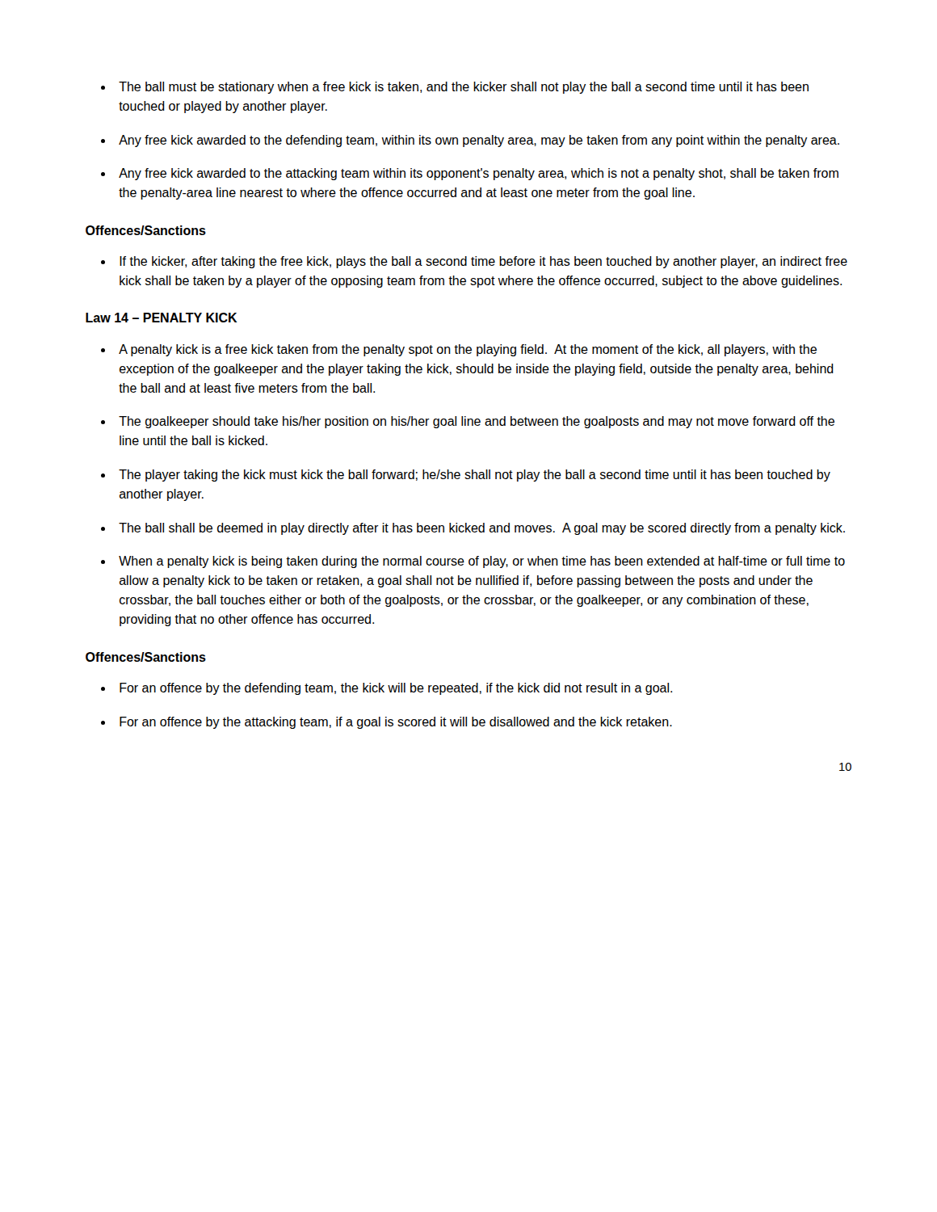The ball must be stationary when a free kick is taken, and the kicker shall not play the ball a second time until it has been touched or played by another player.
Any free kick awarded to the defending team, within its own penalty area, may be taken from any point within the penalty area.
Any free kick awarded to the attacking team within its opponent's penalty area, which is not a penalty shot, shall be taken from the penalty-area line nearest to where the offence occurred and at least one meter from the goal line.
Offences/Sanctions
If the kicker, after taking the free kick, plays the ball a second time before it has been touched by another player, an indirect free kick shall be taken by a player of the opposing team from the spot where the offence occurred, subject to the above guidelines.
Law 14 – PENALTY KICK
A penalty kick is a free kick taken from the penalty spot on the playing field. At the moment of the kick, all players, with the exception of the goalkeeper and the player taking the kick, should be inside the playing field, outside the penalty area, behind the ball and at least five meters from the ball.
The goalkeeper should take his/her position on his/her goal line and between the goalposts and may not move forward off the line until the ball is kicked.
The player taking the kick must kick the ball forward; he/she shall not play the ball a second time until it has been touched by another player.
The ball shall be deemed in play directly after it has been kicked and moves. A goal may be scored directly from a penalty kick.
When a penalty kick is being taken during the normal course of play, or when time has been extended at half-time or full time to allow a penalty kick to be taken or retaken, a goal shall not be nullified if, before passing between the posts and under the crossbar, the ball touches either or both of the goalposts, or the crossbar, or the goalkeeper, or any combination of these, providing that no other offence has occurred.
Offences/Sanctions
For an offence by the defending team, the kick will be repeated, if the kick did not result in a goal.
For an offence by the attacking team, if a goal is scored it will be disallowed and the kick retaken.
10